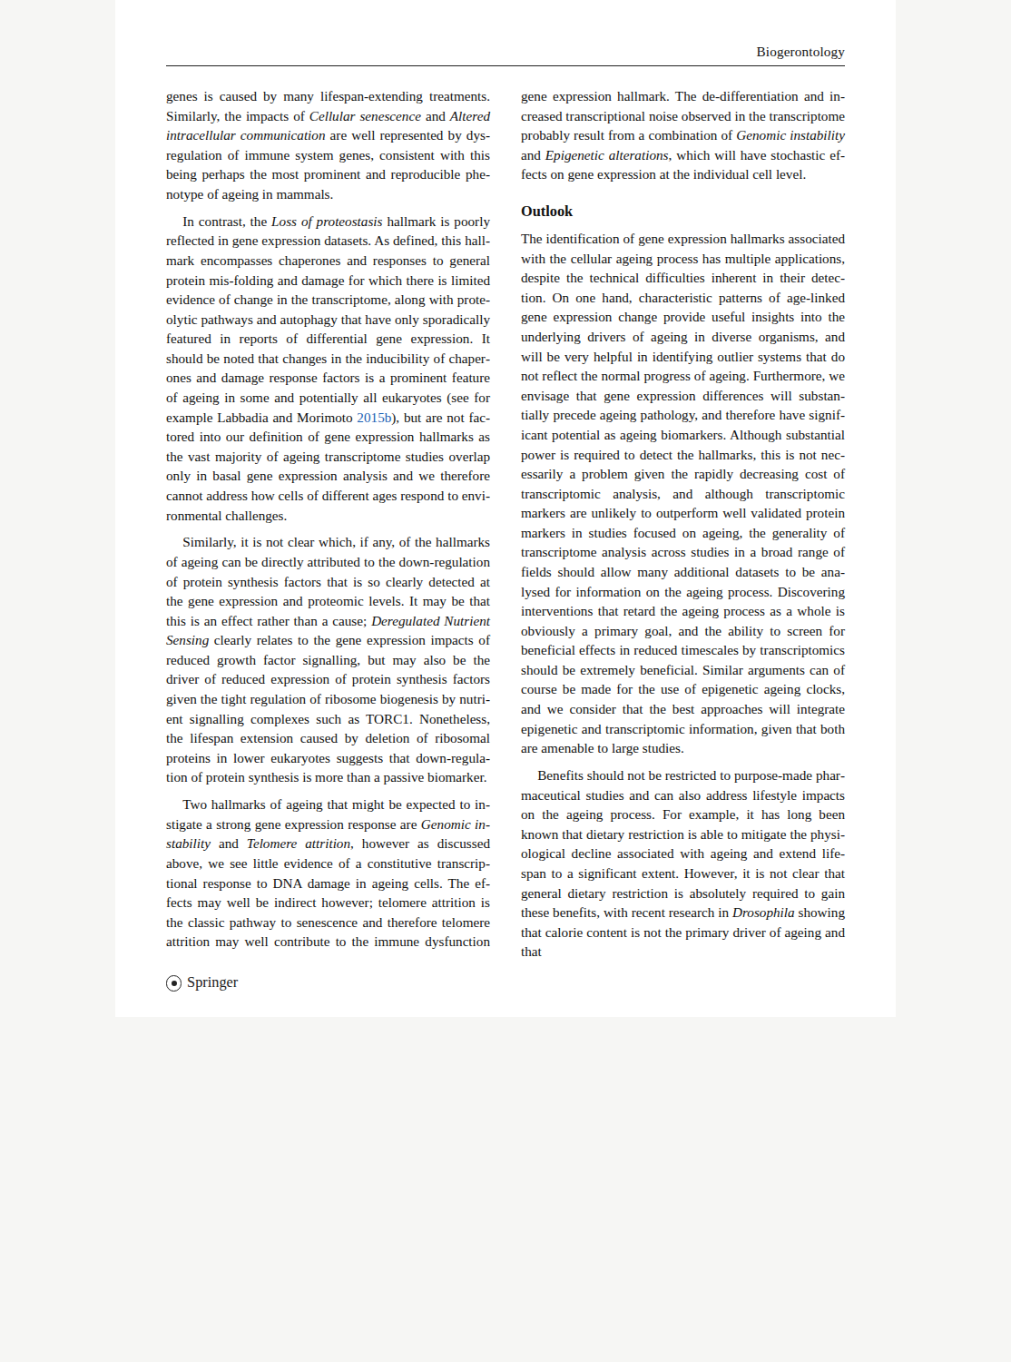Biogerontology
genes is caused by many lifespan-extending treatments. Similarly, the impacts of Cellular senescence and Altered intracellular communication are well represented by dysregulation of immune system genes, consistent with this being perhaps the most prominent and reproducible phenotype of ageing in mammals.
In contrast, the Loss of proteostasis hallmark is poorly reflected in gene expression datasets. As defined, this hallmark encompasses chaperones and responses to general protein mis-folding and damage for which there is limited evidence of change in the transcriptome, along with proteolytic pathways and autophagy that have only sporadically featured in reports of differential gene expression. It should be noted that changes in the inducibility of chaperones and damage response factors is a prominent feature of ageing in some and potentially all eukaryotes (see for example Labbadia and Morimoto 2015b), but are not factored into our definition of gene expression hallmarks as the vast majority of ageing transcriptome studies overlap only in basal gene expression analysis and we therefore cannot address how cells of different ages respond to environmental challenges.
Similarly, it is not clear which, if any, of the hallmarks of ageing can be directly attributed to the down-regulation of protein synthesis factors that is so clearly detected at the gene expression and proteomic levels. It may be that this is an effect rather than a cause; Deregulated Nutrient Sensing clearly relates to the gene expression impacts of reduced growth factor signalling, but may also be the driver of reduced expression of protein synthesis factors given the tight regulation of ribosome biogenesis by nutrient signalling complexes such as TORC1. Nonetheless, the lifespan extension caused by deletion of ribosomal proteins in lower eukaryotes suggests that down-regulation of protein synthesis is more than a passive biomarker.
Two hallmarks of ageing that might be expected to instigate a strong gene expression response are Genomic instability and Telomere attrition, however as discussed above, we see little evidence of a constitutive transcriptional response to DNA damage in ageing cells. The effects may well be indirect however; telomere attrition is the classic pathway to senescence and therefore telomere attrition may well contribute to the immune dysfunction gene expression hallmark. The de-differentiation and increased transcriptional noise observed in the transcriptome probably result from a combination of Genomic instability and Epigenetic alterations, which will have stochastic effects on gene expression at the individual cell level.
Outlook
The identification of gene expression hallmarks associated with the cellular ageing process has multiple applications, despite the technical difficulties inherent in their detection. On one hand, characteristic patterns of age-linked gene expression change provide useful insights into the underlying drivers of ageing in diverse organisms, and will be very helpful in identifying outlier systems that do not reflect the normal progress of ageing. Furthermore, we envisage that gene expression differences will substantially precede ageing pathology, and therefore have significant potential as ageing biomarkers. Although substantial power is required to detect the hallmarks, this is not necessarily a problem given the rapidly decreasing cost of transcriptomic analysis, and although transcriptomic markers are unlikely to outperform well validated protein markers in studies focused on ageing, the generality of transcriptome analysis across studies in a broad range of fields should allow many additional datasets to be analysed for information on the ageing process. Discovering interventions that retard the ageing process as a whole is obviously a primary goal, and the ability to screen for beneficial effects in reduced timescales by transcriptomics should be extremely beneficial. Similar arguments can of course be made for the use of epigenetic ageing clocks, and we consider that the best approaches will integrate epigenetic and transcriptomic information, given that both are amenable to large studies.
Benefits should not be restricted to purpose-made pharmaceutical studies and can also address lifestyle impacts on the ageing process. For example, it has long been known that dietary restriction is able to mitigate the physiological decline associated with ageing and extend lifespan to a significant extent. However, it is not clear that general dietary restriction is absolutely required to gain these benefits, with recent research in Drosophila showing that calorie content is not the primary driver of ageing and that
Springer